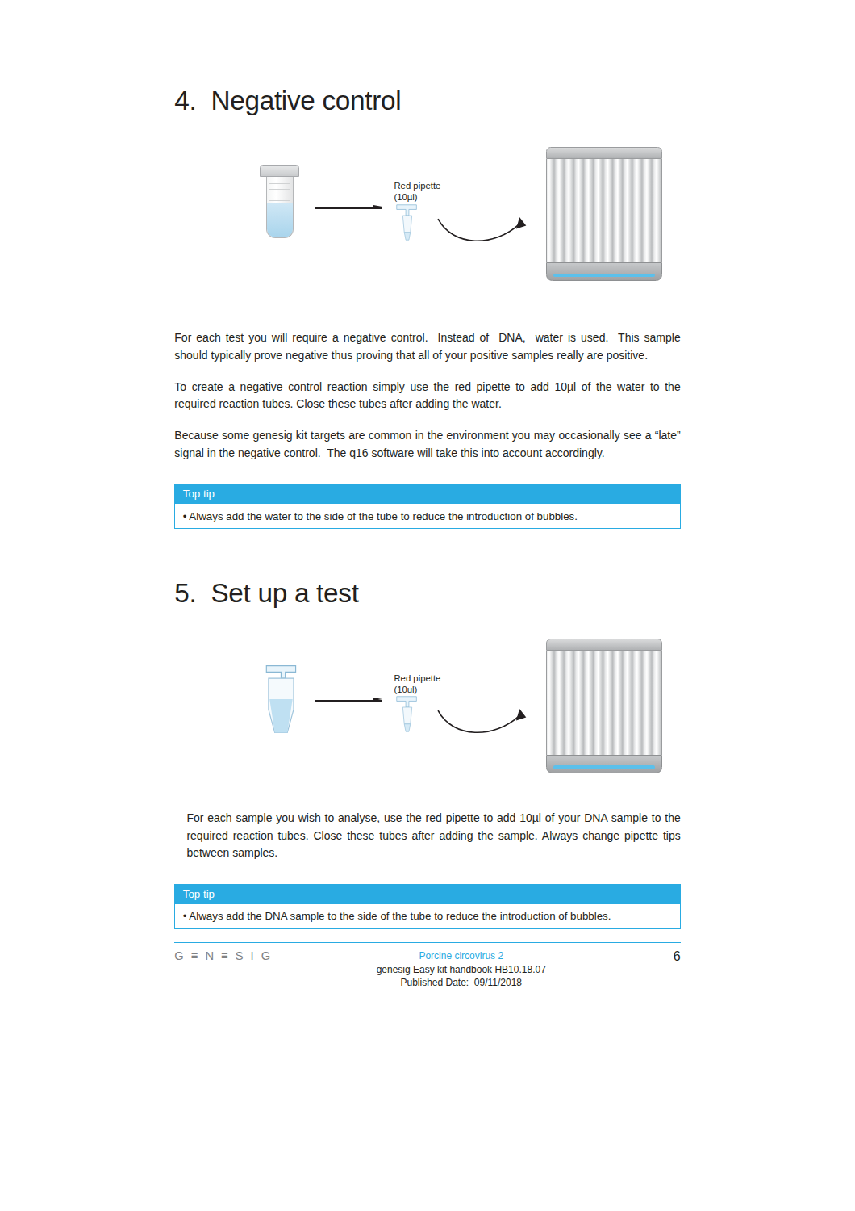4. Negative control
Red pipette
(10µl)
For each test you will require a negative control. Instead of DNA, water is used. This sample should typically prove negative thus proving that all of your positive samples really are positive.
To create a negative control reaction simply use the red pipette to add 10µl of the water to the required reaction tubes. Close these tubes after adding the water.
Because some genesig kit targets are common in the environment you may occasionally see a “late” signal in the negative control. The q16 software will take this into account accordingly.
Top tip
• Always add the water to the side of the tube to reduce the introduction of bubbles.
5. Set up a test
Red pipette
(10ul)
For each sample you wish to analyse, use the red pipette to add 10µl of your DNA sample to the required reaction tubes. Close these tubes after adding the sample. Always change pipette tips between samples.
Top tip
• Always add the DNA sample to the side of the tube to reduce the introduction of bubbles.
G ≡ N ≡ S I G
Porcine circovirus 2
genesig Easy kit handbook HB10.18.07
Published Date: 09/11/2018
6